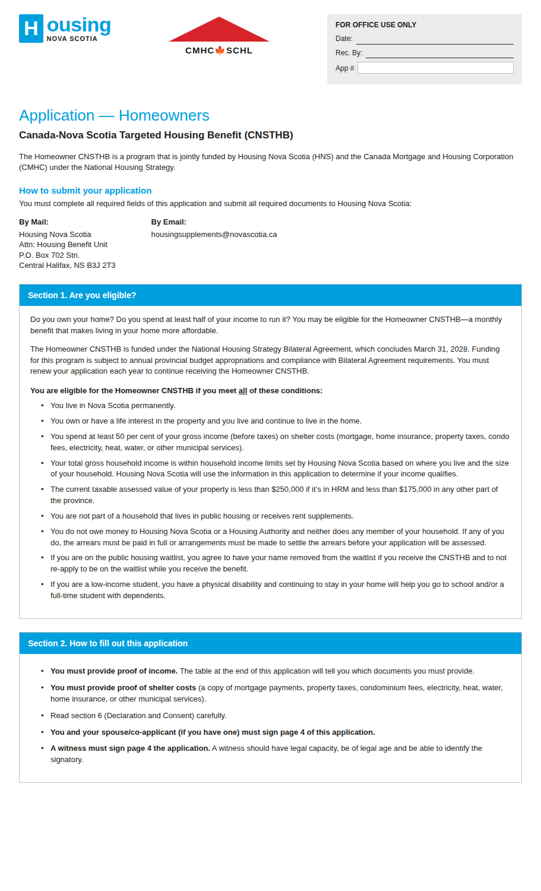H
ousing
NOVA SCOTIA
CMHC🍁SCHL
FOR OFFICE USE ONLY
Date:
Rec. By:
App #
Application — Homeowners
Canada-Nova Scotia Targeted Housing Benefit (CNSTHB)
The Homeowner CNSTHB is a program that is jointly funded by Housing Nova Scotia (HNS) and the Canada Mortgage and Housing Corporation (CMHC) under the National Housing Strategy.
How to submit your application
You must complete all required fields of this application and submit all required documents to Housing Nova Scotia:
By Mail:
Housing Nova Scotia
Attn: Housing Benefit Unit
P.O. Box 702 Stn.
Central Halifax, NS B3J 2T3
By Email:
housingsupplements@novascotia.ca
Section 1. Are you eligible?
Do you own your home? Do you spend at least half of your income to run it? You may be eligible for the Homeowner CNSTHB—a monthly benefit that makes living in your home more affordable.
The Homeowner CNSTHB is funded under the National Housing Strategy Bilateral Agreement, which concludes March 31, 2028. Funding for this program is subject to annual provincial budget appropriations and compliance with Bilateral Agreement requirements. You must renew your application each year to continue receiving the Homeowner CNSTHB.
You are eligible for the Homeowner CNSTHB if you meet all of these conditions:
You live in Nova Scotia permanently.
You own or have a life interest in the property and you live and continue to live in the home.
You spend at least 50 per cent of your gross income (before taxes) on shelter costs (mortgage, home insurance, property taxes, condo fees, electricity, heat, water, or other municipal services).
Your total gross household income is within household income limits set by Housing Nova Scotia based on where you live and the size of your household. Housing Nova Scotia will use the information in this application to determine if your income qualifies.
The current taxable assessed value of your property is less than $250,000 if it’s in HRM and less than $175,000 in any other part of the province.
You are not part of a household that lives in public housing or receives rent supplements.
You do not owe money to Housing Nova Scotia or a Housing Authority and neither does any member of your household. If any of you do, the arrears must be paid in full or arrangements must be made to settle the arrears before your application will be assessed.
If you are on the public housing waitlist, you agree to have your name removed from the waitlist if you receive the CNSTHB and to not re-apply to be on the waitlist while you receive the benefit.
If you are a low-income student, you have a physical disability and continuing to stay in your home will help you go to school and/or a full-time student with dependents.
Section 2. How to fill out this application
You must provide proof of income. The table at the end of this application will tell you which documents you must provide.
You must provide proof of shelter costs (a copy of mortgage payments, property taxes, condominium fees, electricity, heat, water, home insurance, or other municipal services).
Read section 6 (Declaration and Consent) carefully.
You and your spouse/co-applicant (if you have one) must sign page 4 of this application.
A witness must sign page 4 the application. A witness should have legal capacity, be of legal age and be able to identify the signatory.